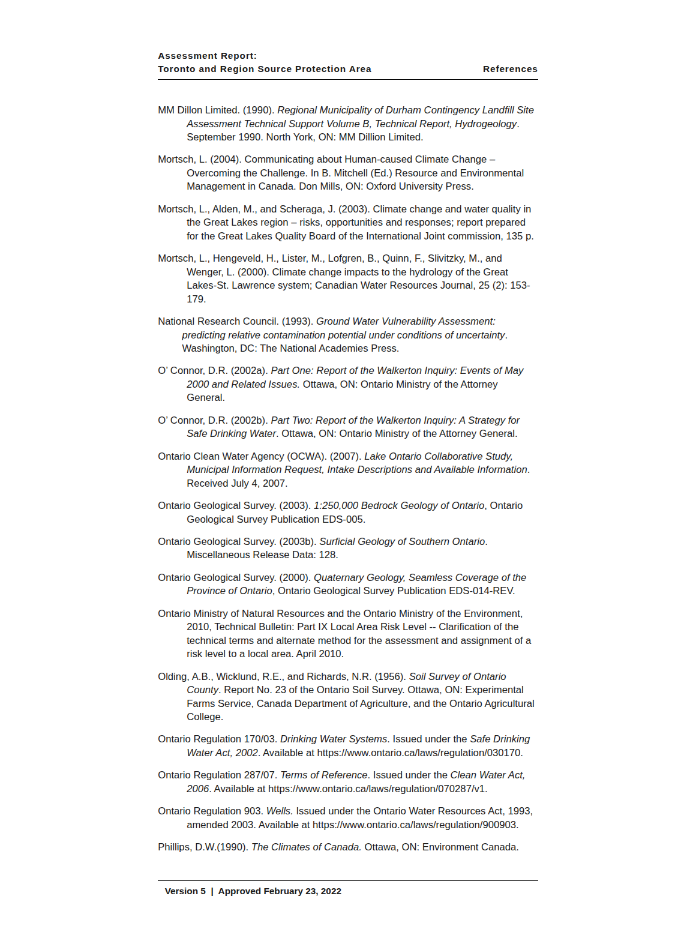Assessment Report:
Toronto and Region Source Protection Area
References
MM Dillon Limited. (1990). Regional Municipality of Durham Contingency Landfill Site Assessment Technical Support Volume B, Technical Report, Hydrogeology. September 1990. North York, ON: MM Dillion Limited.
Mortsch, L. (2004). Communicating about Human-caused Climate Change – Overcoming the Challenge. In B. Mitchell (Ed.) Resource and Environmental Management in Canada. Don Mills, ON: Oxford University Press.
Mortsch, L., Alden, M., and Scheraga, J. (2003). Climate change and water quality in the Great Lakes region – risks, opportunities and responses; report prepared for the Great Lakes Quality Board of the International Joint commission, 135 p.
Mortsch, L., Hengeveld, H., Lister, M., Lofgren, B., Quinn, F., Slivitzky, M., and Wenger, L. (2000). Climate change impacts to the hydrology of the Great Lakes-St. Lawrence system; Canadian Water Resources Journal, 25 (2): 153-179.
National Research Council. (1993). Ground Water Vulnerability Assessment: predicting relative contamination potential under conditions of uncertainty. Washington, DC: The National Academies Press.
O’ Connor, D.R. (2002a). Part One: Report of the Walkerton Inquiry: Events of May 2000 and Related Issues. Ottawa, ON: Ontario Ministry of the Attorney General.
O’ Connor, D.R. (2002b). Part Two: Report of the Walkerton Inquiry: A Strategy for Safe Drinking Water. Ottawa, ON: Ontario Ministry of the Attorney General.
Ontario Clean Water Agency (OCWA). (2007). Lake Ontario Collaborative Study, Municipal Information Request, Intake Descriptions and Available Information. Received July 4, 2007.
Ontario Geological Survey. (2003). 1:250,000 Bedrock Geology of Ontario, Ontario Geological Survey Publication EDS-005.
Ontario Geological Survey. (2003b). Surficial Geology of Southern Ontario. Miscellaneous Release Data: 128.
Ontario Geological Survey. (2000). Quaternary Geology, Seamless Coverage of the Province of Ontario, Ontario Geological Survey Publication EDS-014-REV.
Ontario Ministry of Natural Resources and the Ontario Ministry of the Environment, 2010, Technical Bulletin: Part IX Local Area Risk Level -- Clarification of the technical terms and alternate method for the assessment and assignment of a risk level to a local area. April 2010.
Olding, A.B., Wicklund, R.E., and Richards, N.R. (1956). Soil Survey of Ontario County. Report No. 23 of the Ontario Soil Survey. Ottawa, ON: Experimental Farms Service, Canada Department of Agriculture, and the Ontario Agricultural College.
Ontario Regulation 170/03. Drinking Water Systems. Issued under the Safe Drinking Water Act, 2002. Available at https://www.ontario.ca/laws/regulation/030170.
Ontario Regulation 287/07. Terms of Reference. Issued under the Clean Water Act, 2006. Available at https://www.ontario.ca/laws/regulation/070287/v1.
Ontario Regulation 903. Wells. Issued under the Ontario Water Resources Act, 1993, amended 2003. Available at https://www.ontario.ca/laws/regulation/900903.
Phillips, D.W.(1990). The Climates of Canada. Ottawa, ON: Environment Canada.
Version 5 | Approved February 23, 2022